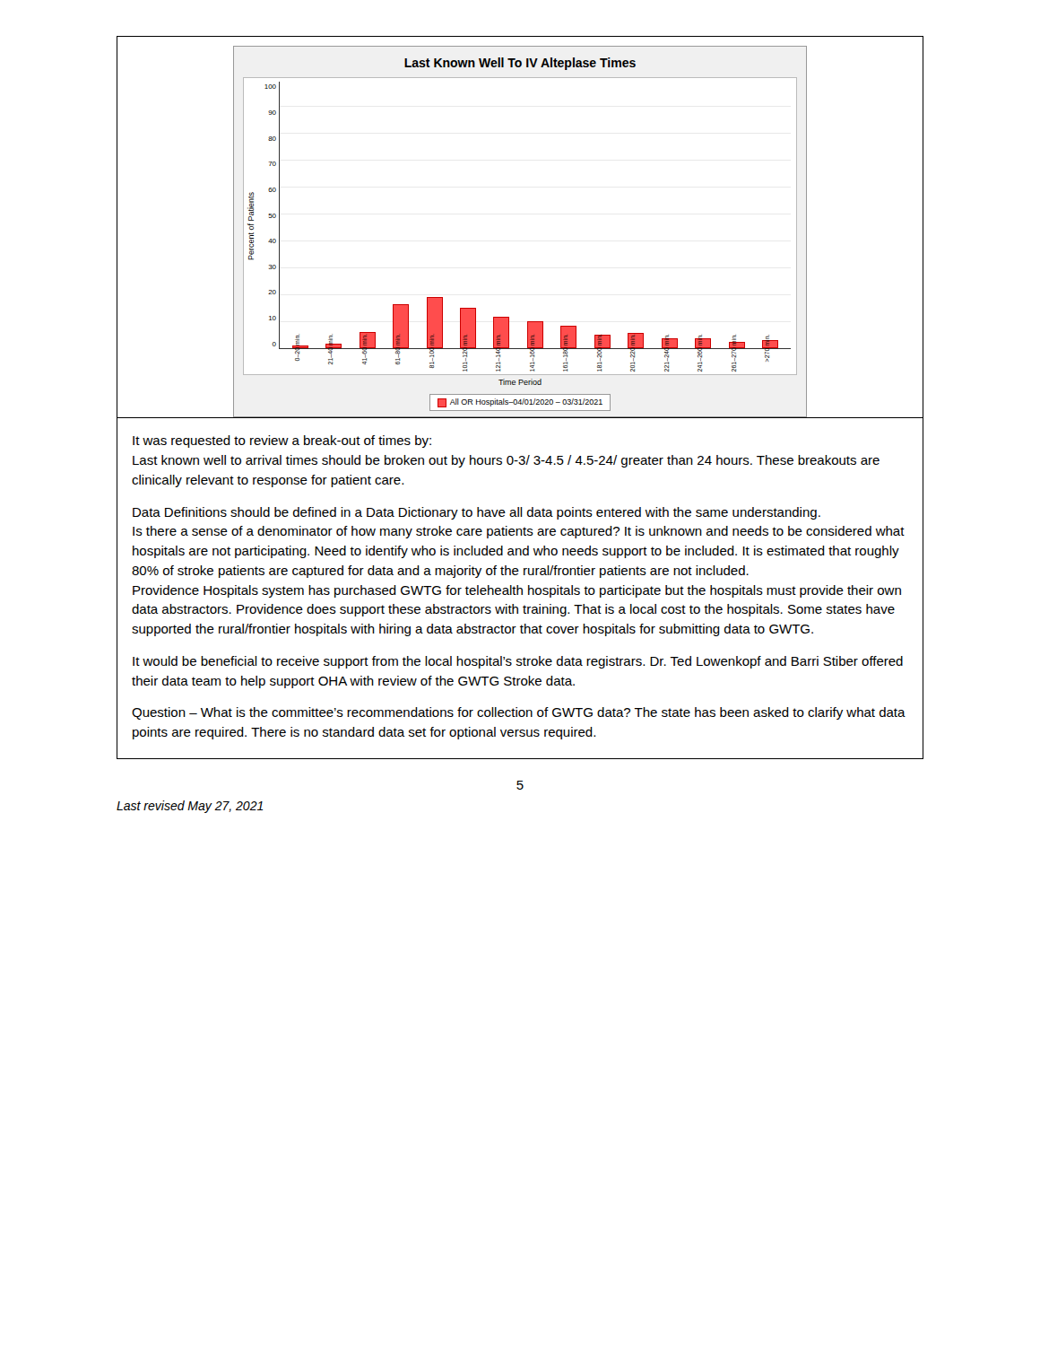Last Known Well To IV Alteplase Times
Percent of Patients
100 90 80 70 60 50 40 30 20 10 0
0–20 min. 21–40 min. 41–60 min. 61–80 min. 81–100 min. 101–120 min. 121–140 min. 141–160 min. 161–180 min. 181–200 min. 201–220 min. 221–240 min. 241–260 min. 261–270 min. >270 min.
Time Period
All OR Hospitals–04/01/2020 – 03/31/2021
It was requested to review a break-out of times by:
Last known well to arrival times should be broken out by hours 0-3/ 3-4.5 / 4.5-24/ greater than 24 hours. These breakouts are clinically relevant to response for patient care.
Data Definitions should be defined in a Data Dictionary to have all data points entered with the same understanding.
Is there a sense of a denominator of how many stroke care patients are captured? It is unknown and needs to be considered what hospitals are not participating. Need to identify who is included and who needs support to be included. It is estimated that roughly 80% of stroke patients are captured for data and a majority of the rural/frontier patients are not included.
Providence Hospitals system has purchased GWTG for telehealth hospitals to participate but the hospitals must provide their own data abstractors. Providence does support these abstractors with training. That is a local cost to the hospitals. Some states have supported the rural/frontier hospitals with hiring a data abstractor that cover hospitals for submitting data to GWTG.
It would be beneficial to receive support from the local hospital’s stroke data registrars. Dr. Ted Lowenkopf and Barri Stiber offered their data team to help support OHA with review of the GWTG Stroke data.
Question – What is the committee’s recommendations for collection of GWTG data? The state has been asked to clarify what data points are required. There is no standard data set for optional versus required.
5
Last revised May 27, 2021